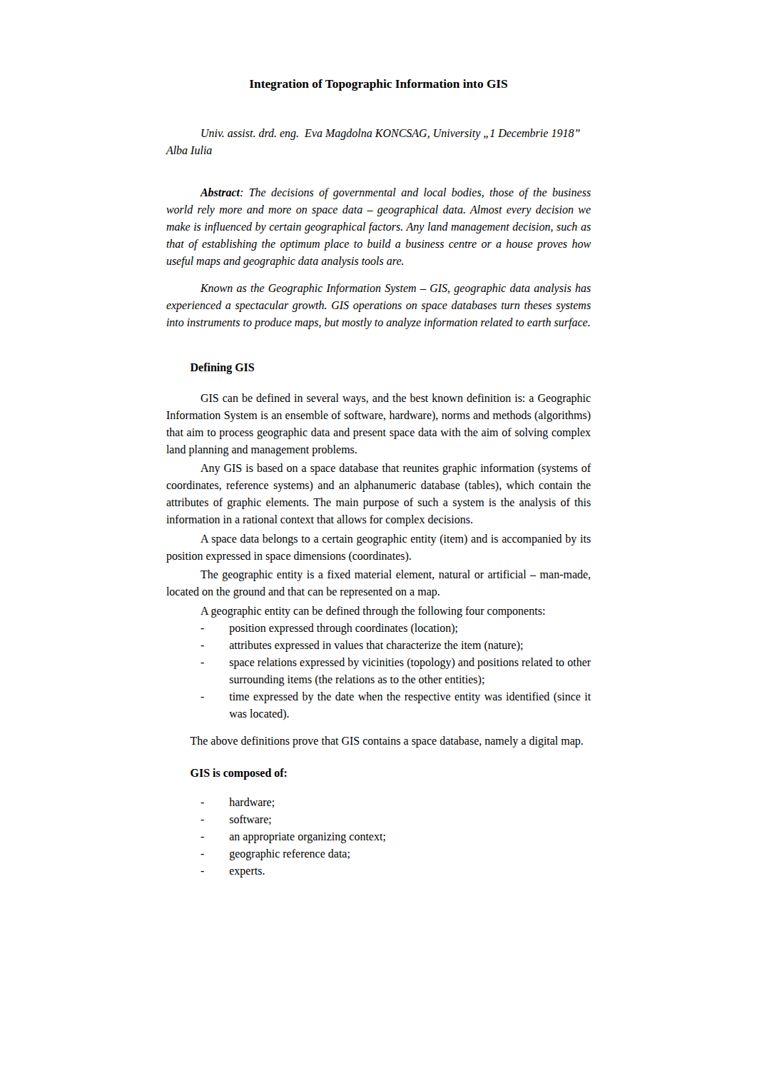Integration of Topographic Information into GIS
Univ. assist. drd. eng. Eva Magdolna KONCSAG, University „1 Decembrie 1918” Alba Iulia
Abstract: The decisions of governmental and local bodies, those of the business world rely more and more on space data – geographical data. Almost every decision we make is influenced by certain geographical factors. Any land management decision, such as that of establishing the optimum place to build a business centre or a house proves how useful maps and geographic data analysis tools are.
Known as the Geographic Information System – GIS, geographic data analysis has experienced a spectacular growth. GIS operations on space databases turn theses systems into instruments to produce maps, but mostly to analyze information related to earth surface.
Defining GIS
GIS can be defined in several ways, and the best known definition is: a Geographic Information System is an ensemble of software, hardware), norms and methods (algorithms) that aim to process geographic data and present space data with the aim of solving complex land planning and management problems.
Any GIS is based on a space database that reunites graphic information (systems of coordinates, reference systems) and an alphanumeric database (tables), which contain the attributes of graphic elements. The main purpose of such a system is the analysis of this information in a rational context that allows for complex decisions.
A space data belongs to a certain geographic entity (item) and is accompanied by its position expressed in space dimensions (coordinates).
The geographic entity is a fixed material element, natural or artificial – man-made, located on the ground and that can be represented on a map.
A geographic entity can be defined through the following four components:
position expressed through coordinates (location);
attributes expressed in values that characterize the item (nature);
space relations expressed by vicinities (topology) and positions related to other surrounding items (the relations as to the other entities);
time expressed by the date when the respective entity was identified (since it was located).
The above definitions prove that GIS contains a space database, namely a digital map.
GIS is composed of:
hardware;
software;
an appropriate organizing context;
geographic reference data;
experts.